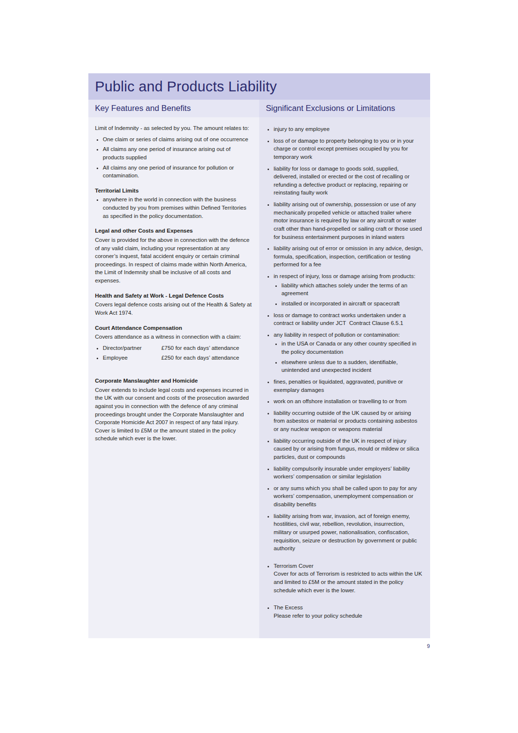Public and Products Liability
| Key Features and Benefits | Significant Exclusions or Limitations |
| --- | --- |
| Limit of Indemnity - as selected by you. The amount relates to: One claim or series of claims arising out of one occurrence All claims any one period of insurance arising out of products supplied All claims any one period of insurance for pollution or contamination. Territorial Limits anywhere in the world in connection with the business conducted by you from premises within Defined Territories as specified in the policy documentation. Legal and other Costs and Expenses Cover is provided for the above in connection with the defence of any valid claim, including your representation at any coroner’s inquest, fatal accident enquiry or certain criminal proceedings. In respect of claims made within North America, the Limit of Indemnity shall be inclusive of all costs and expenses. Health and Safety at Work - Legal Defence Costs Covers legal defence costs arising out of the Health & Safety at Work Act 1974. Court Attendance Compensation Covers attendance as a witness in connection with a claim: Director/partner £750 for each days’ attendance Employee £250 for each days’ attendance Corporate Manslaughter and Homicide Cover extends to include legal costs and expenses incurred in the UK with our consent and costs of the prosecution awarded against you in connection with the defence of any criminal proceedings brought under the Corporate Manslaughter and Corporate Homicide Act 2007 in respect of any fatal injury. Cover is limited to £5M or the amount stated in the policy schedule which ever is the lower. | injury to any employee loss of or damage to property belonging to you or in your charge or control except premises occupied by you for temporary work liability for loss or damage to goods sold, supplied, delivered, installed or erected or the cost of recalling or refunding a defective product or replacing, repairing or reinstating faulty work liability arising out of ownership, possession or use of any mechanically propelled vehicle or attached trailer where motor insurance is required by law or any aircraft or water craft other than hand-propelled or sailing craft or those used for business entertainment purposes in inland waters liability arising out of error or omission in any advice, design, formula, specification, inspection, certification or testing performed for a fee in respect of injury, loss or damage arising from products: liability which attaches solely under the terms of an agreement installed or incorporated in aircraft or spacecraft loss or damage to contract works undertaken under a contract or liability under JCT Contract Clause 6.5.1 any liability in respect of pollution or contamination: in the USA or Canada or any other country specified in the policy documentation elsewhere unless due to a sudden, identifiable, unintended and unexpected incident fines, penalties or liquidated, aggravated, punitive or exemplary damages work on an offshore installation or travelling to or from liability occurring outside of the UK caused by or arising from asbestos or material or products containing asbestos or any nuclear weapon or weapons material liability occurring outside of the UK in respect of injury caused by or arising from fungus, mould or mildew or silica particles, dust or compounds liability compulsorily insurable under employers’ liability workers’ compensation or similar legislation or any sums which you shall be called upon to pay for any workers’ compensation, unemployment compensation or disability benefits liability arising from war, invasion, act of foreign enemy, hostilities, civil war, rebellion, revolution, insurrection, military or usurped power, nationalisation, confiscation, requisition, seizure or destruction by government or public authority Terrorism Cover Cover for acts of Terrorism is restricted to acts within the UK and limited to £5M or the amount stated in the policy schedule which ever is the lower. The Excess Please refer to your policy schedule |
9